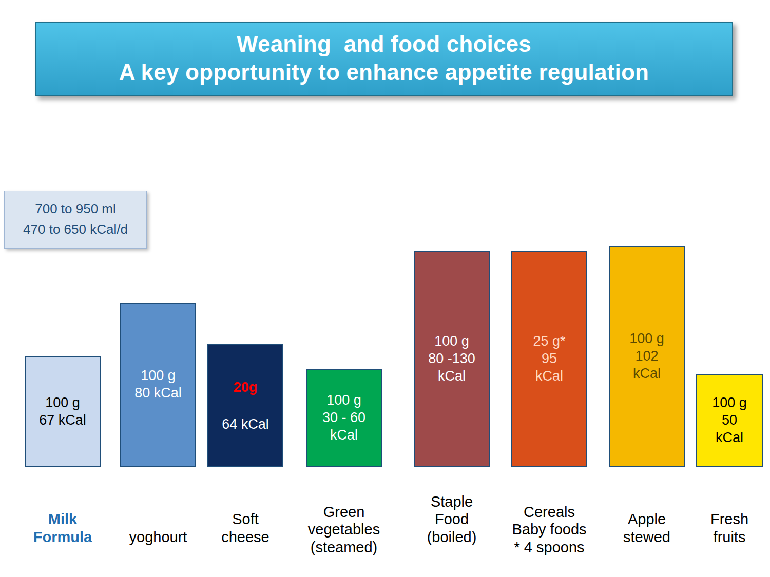Weaning and food choices
A key opportunity to enhance appetite regulation
700 to 950 ml
470 to 650 kCal/d
100 g
67 kCal
Milk
Formula
100 g
80 kCal
yoghourt
20g
64 kCal
Soft
cheese
100 g
30 - 60
kCal
Green
vegetables
(steamed)
100 g
80 -130
kCal
Staple
Food
(boiled)
25 g*
95
kCal
Cereals
Baby foods
* 4 spoons
100 g
102
kCal
Apple
stewed
100 g
50
kCal
Fresh
fruits